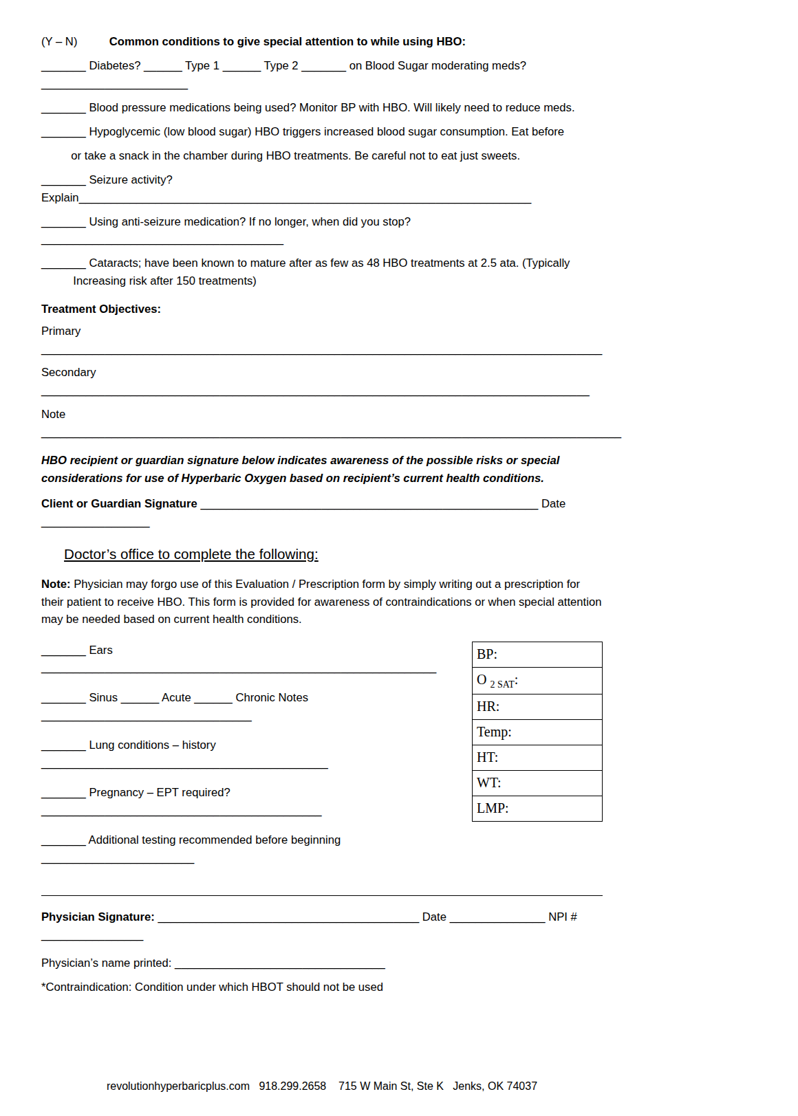(Y – N) Common conditions to give special attention to while using HBO:
_______ Diabetes? ______ Type 1 ______ Type 2 _______ on Blood Sugar moderating meds? _______________________
_______ Blood pressure medications being used? Monitor BP with HBO. Will likely need to reduce meds.
_______ Hypoglycemic (low blood sugar) HBO triggers increased blood sugar consumption. Eat before
or take a snack in the chamber during HBO treatments. Be careful not to eat just sweets.
_______ Seizure activity? Explain_______________________________________________________________________
_______ Using anti-seizure medication? If no longer, when did you stop? ______________________________________
_______ Cataracts; have been known to mature after as few as 48 HBO treatments at 2.5 ata. (Typically
Increasing risk after 150 treatments)
Treatment Objectives:
Primary ________________________________________________________________________________________
Secondary ______________________________________________________________________________________
Note ___________________________________________________________________________________________
HBO recipient or guardian signature below indicates awareness of the possible risks or special considerations for use of Hyperbaric Oxygen based on recipient’s current health conditions.
Client or Guardian Signature _____________________________________________________ Date _________________
Doctor’s office to complete the following:
Note: Physician may forgo use of this Evaluation / Prescription form by simply writing out a prescription for their patient to receive HBO. This form is provided for awareness of contraindications or when special attention may be needed based on current health conditions.
| _______ Ears ______________________________________________________________ _______ Sinus ______ Acute ______ Chronic Notes _________________________________ _______ Lung conditions – history _____________________________________________ _______ Pregnancy – EPT required? ____________________________________________ _______ Additional testing recommended before beginning ________________________ | / BP: / / O 2 SAT : / / HR: / / Temp: / / HT: / / WT: / / LMP: / |
Physician Signature: _________________________________________ Date _______________ NPI # ________________
Physician’s name printed: _________________________________
*Contraindication: Condition under which HBOT should not be used
revolutionhyperbaricplus.com 918.299.2658 715 W Main St, Ste K Jenks, OK 74037